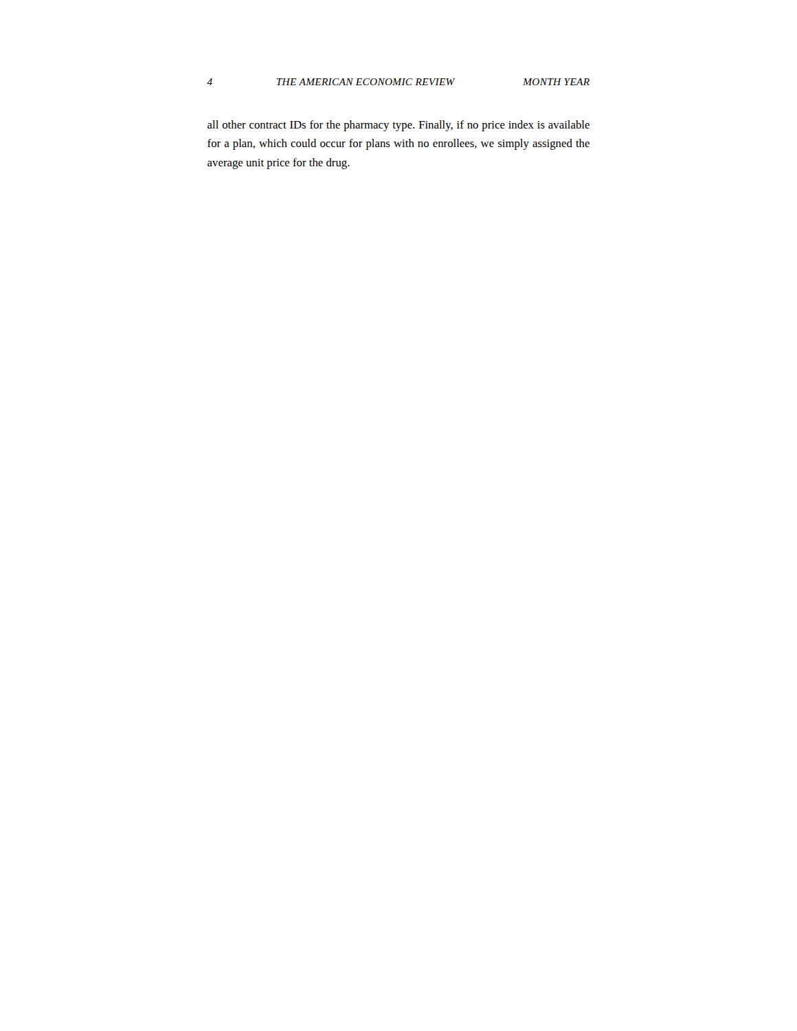4 THE AMERICAN ECONOMIC REVIEW MONTH YEAR
all other contract IDs for the pharmacy type. Finally, if no price index is available for a plan, which could occur for plans with no enrollees, we simply assigned the average unit price for the drug.